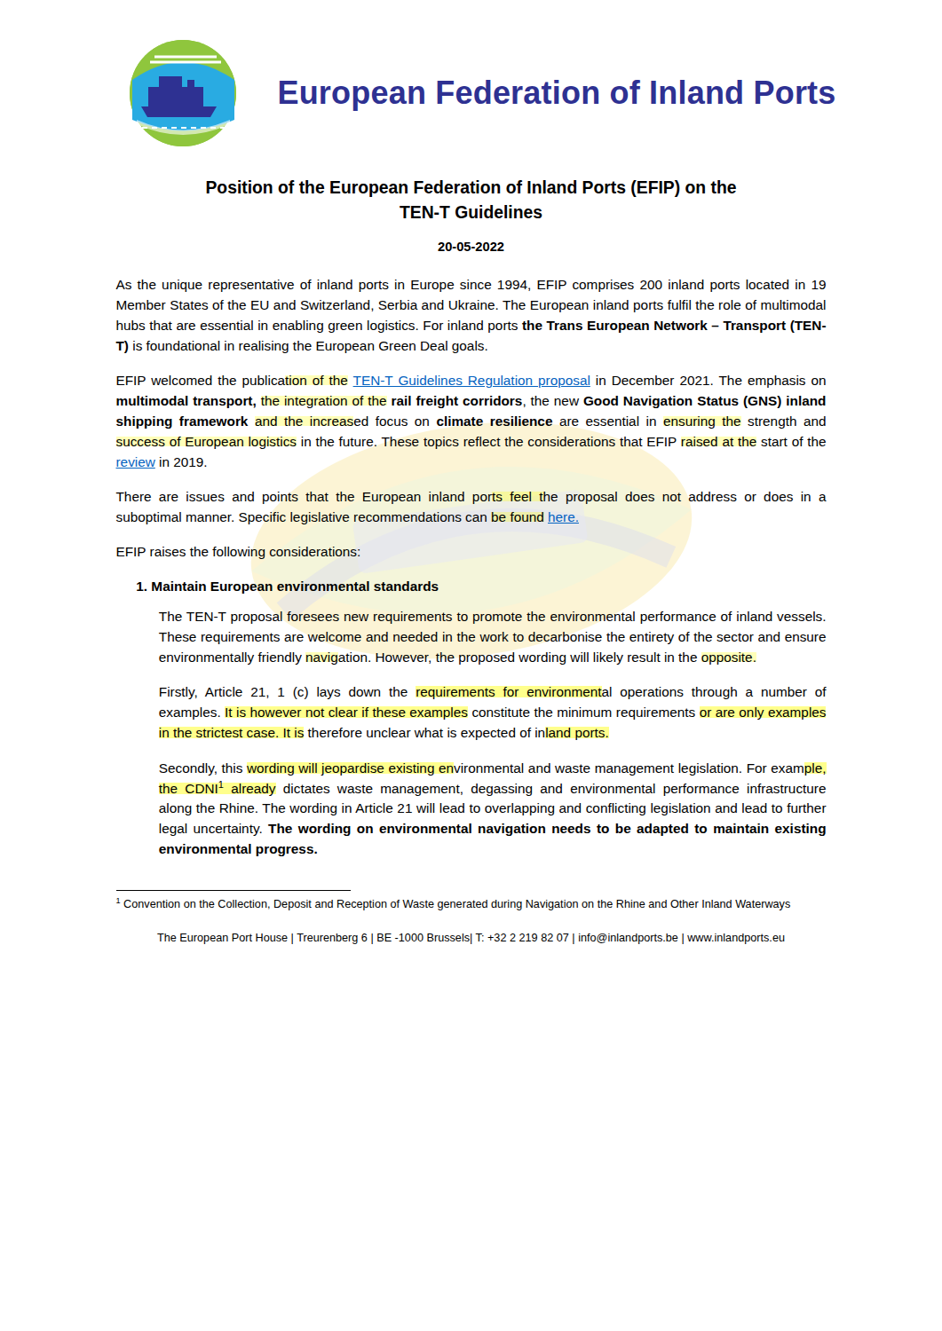European Federation of Inland Ports
Position of the European Federation of Inland Ports (EFIP) on the
TEN-T Guidelines
20-05-2022
As the unique representative of inland ports in Europe since 1994, EFIP comprises 200 inland ports located in 19 Member States of the EU and Switzerland, Serbia and Ukraine. The European inland ports fulfil the role of multimodal hubs that are essential in enabling green logistics. For inland ports the Trans European Network – Transport (TEN-T) is foundational in realising the European Green Deal goals.
EFIP welcomed the publication of the TEN-T Guidelines Regulation proposal in December 2021. The emphasis on multimodal transport, the integration of the rail freight corridors, the new Good Navigation Status (GNS) inland shipping framework and the increased focus on climate resilience are essential in ensuring the strength and success of European logistics in the future. These topics reflect the considerations that EFIP raised at the start of the review in 2019.
There are issues and points that the European inland ports feel the proposal does not address or does in a suboptimal manner. Specific legislative recommendations can be found here.
EFIP raises the following considerations:
Maintain European environmental standards
The TEN-T proposal foresees new requirements to promote the environmental performance of inland vessels. These requirements are welcome and needed in the work to decarbonise the entirety of the sector and ensure environmentally friendly navigation. However, the proposed wording will likely result in the opposite.
Firstly, Article 21, 1 (c) lays down the requirements for environmental operations through a number of examples. It is however not clear if these examples constitute the minimum requirements or are only examples in the strictest case. It is therefore unclear what is expected of inland ports.
Secondly, this wording will jeopardise existing environmental and waste management legislation. For example, the CDNI1 already dictates waste management, degassing and environmental performance infrastructure along the Rhine. The wording in Article 21 will lead to overlapping and conflicting legislation and lead to further legal uncertainty. The wording on environmental navigation needs to be adapted to maintain existing environmental progress.
1 Convention on the Collection, Deposit and Reception of Waste generated during Navigation on the Rhine and Other Inland Waterways
The European Port House | Treurenberg 6 | BE -1000 Brussels| T: +32 2 219 82 07 | info@inlandports.be | www.inlandports.eu